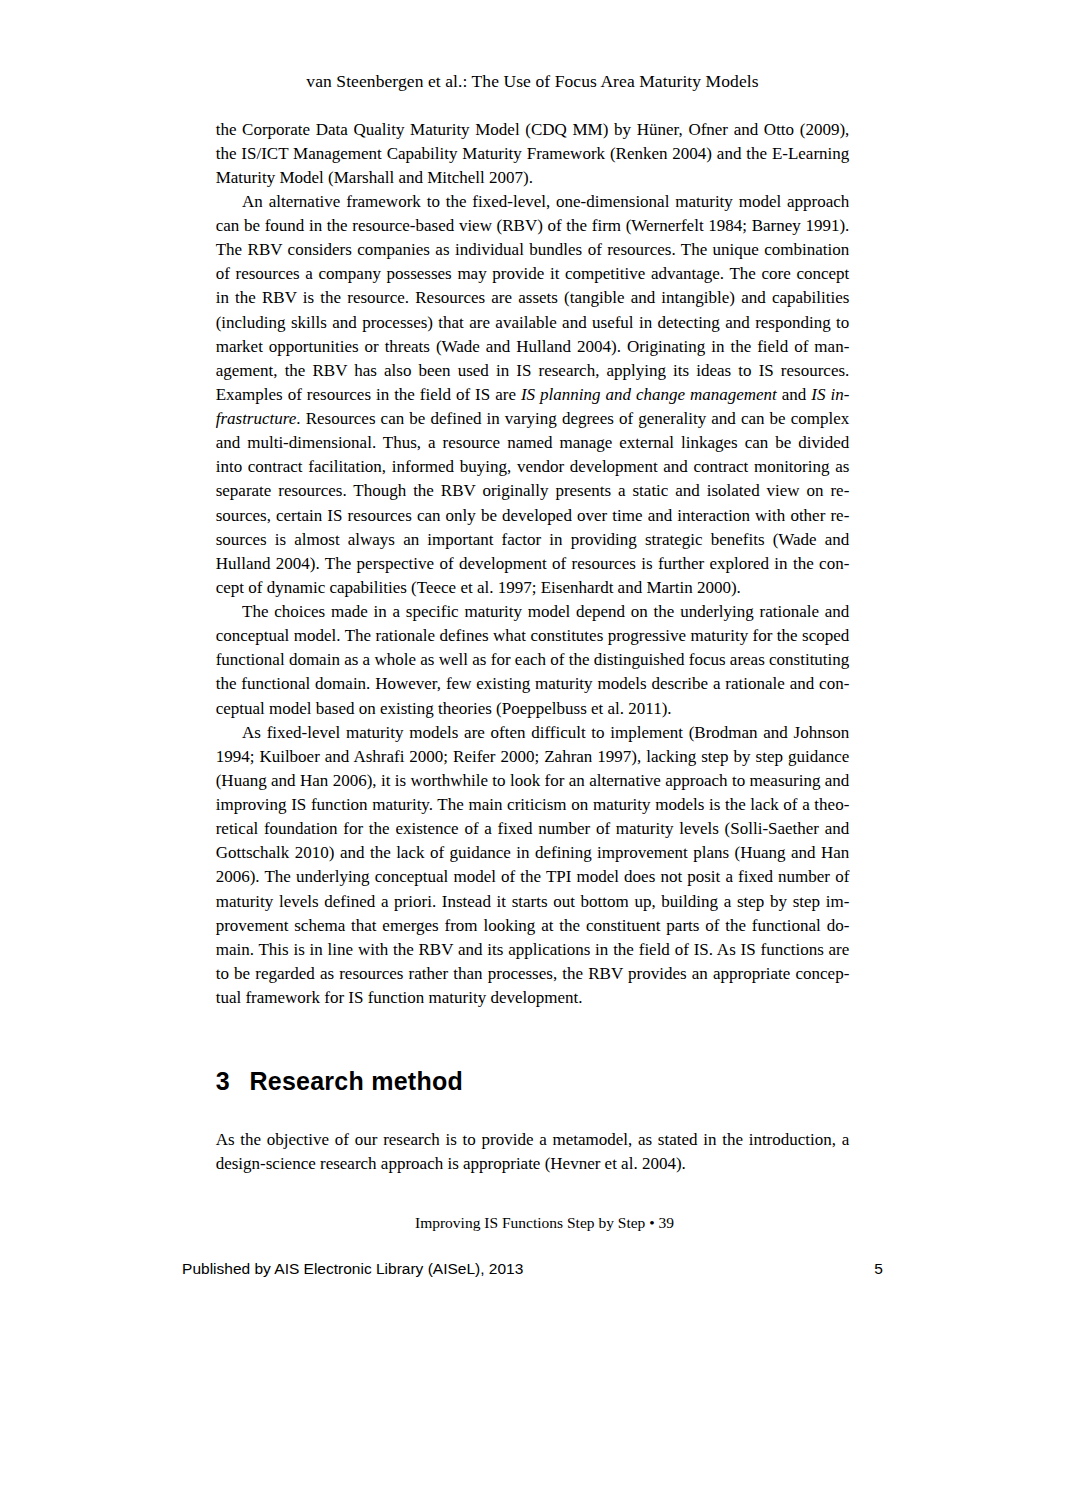van Steenbergen et al.: The Use of Focus Area Maturity Models
the Corporate Data Quality Maturity Model (CDQ MM) by Hüner, Ofner and Otto (2009), the IS/ICT Management Capability Maturity Framework (Renken 2004) and the E-Learning Maturity Model (Marshall and Mitchell 2007).
An alternative framework to the fixed-level, one-dimensional maturity model approach can be found in the resource-based view (RBV) of the firm (Wernerfelt 1984; Barney 1991). The RBV considers companies as individual bundles of resources. The unique combination of resources a company possesses may provide it competitive advantage. The core concept in the RBV is the resource. Resources are assets (tangible and intangible) and capabilities (including skills and processes) that are available and useful in detecting and responding to market opportunities or threats (Wade and Hulland 2004). Originating in the field of management, the RBV has also been used in IS research, applying its ideas to IS resources. Examples of resources in the field of IS are IS planning and change management and IS infrastructure. Resources can be defined in varying degrees of generality and can be complex and multi-dimensional. Thus, a resource named manage external linkages can be divided into contract facilitation, informed buying, vendor development and contract monitoring as separate resources. Though the RBV originally presents a static and isolated view on resources, certain IS resources can only be developed over time and interaction with other resources is almost always an important factor in providing strategic benefits (Wade and Hulland 2004). The perspective of development of resources is further explored in the concept of dynamic capabilities (Teece et al. 1997; Eisenhardt and Martin 2000).
The choices made in a specific maturity model depend on the underlying rationale and conceptual model. The rationale defines what constitutes progressive maturity for the scoped functional domain as a whole as well as for each of the distinguished focus areas constituting the functional domain. However, few existing maturity models describe a rationale and conceptual model based on existing theories (Poeppelbuss et al. 2011).
As fixed-level maturity models are often difficult to implement (Brodman and Johnson 1994; Kuilboer and Ashrafi 2000; Reifer 2000; Zahran 1997), lacking step by step guidance (Huang and Han 2006), it is worthwhile to look for an alternative approach to measuring and improving IS function maturity. The main criticism on maturity models is the lack of a theoretical foundation for the existence of a fixed number of maturity levels (Solli-Saether and Gottschalk 2010) and the lack of guidance in defining improvement plans (Huang and Han 2006). The underlying conceptual model of the TPI model does not posit a fixed number of maturity levels defined a priori. Instead it starts out bottom up, building a step by step improvement schema that emerges from looking at the constituent parts of the functional domain. This is in line with the RBV and its applications in the field of IS. As IS functions are to be regarded as resources rather than processes, the RBV provides an appropriate conceptual framework for IS function maturity development.
3 Research method
As the objective of our research is to provide a metamodel, as stated in the introduction, a design-science research approach is appropriate (Hevner et al. 2004).
Improving IS Functions Step by Step • 39
Published by AIS Electronic Library (AISeL), 2013 5